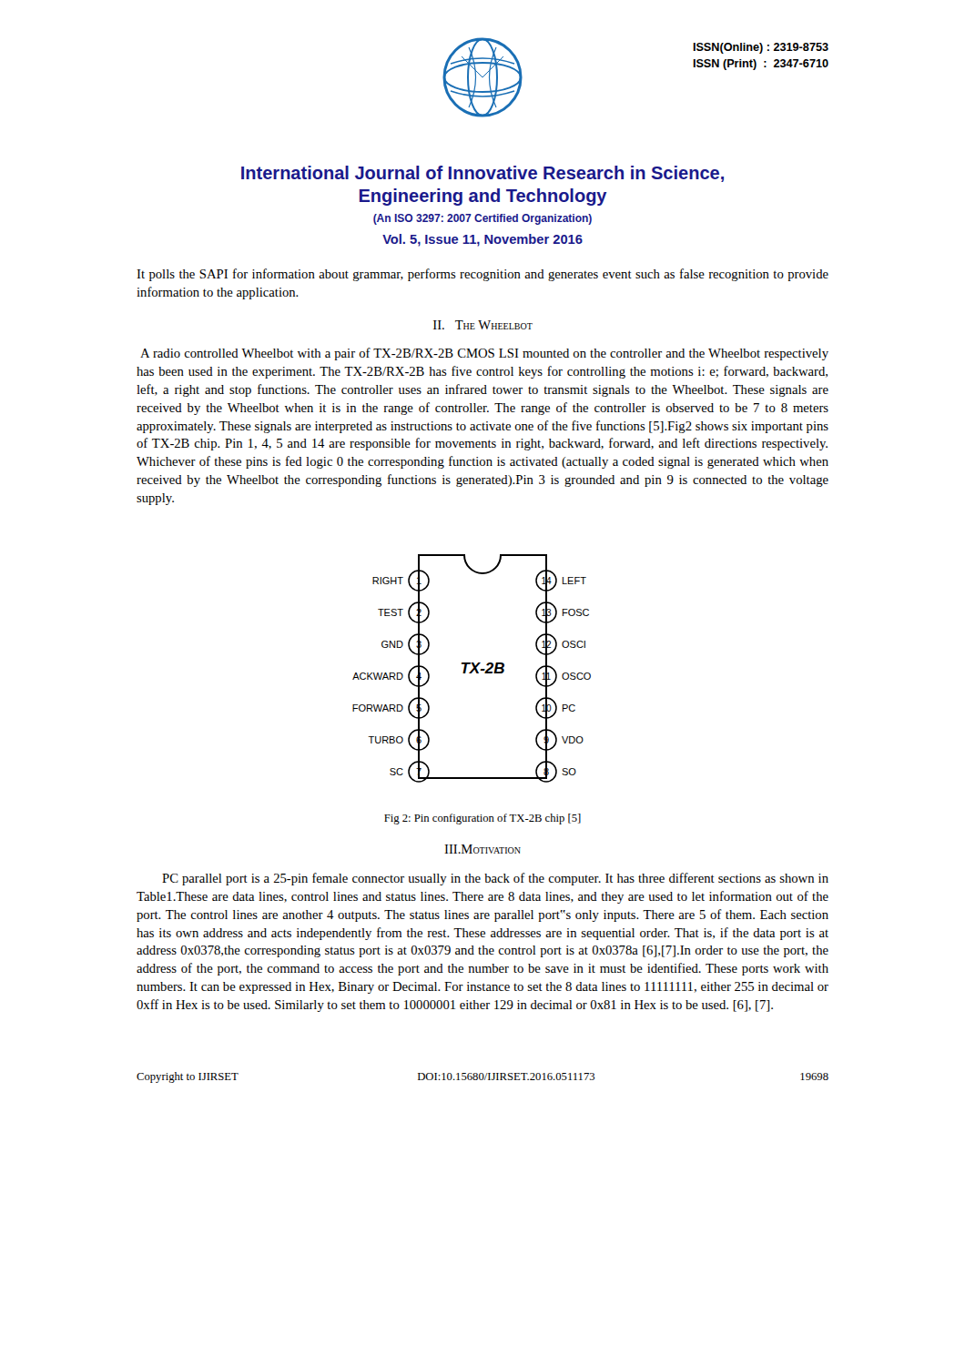ISSN(Online) : 2319-8753
ISSN (Print) : 2347-6710
International Journal of Innovative Research in Science,
Engineering and Technology
(An ISO 3297: 2007 Certified Organization)
Vol. 5, Issue 11, November 2016
It polls the SAPI for information about grammar, performs recognition and generates event such as false recognition to provide information to the application.
II. The Wheelbot
A radio controlled Wheelbot with a pair of TX-2B/RX-2B CMOS LSI mounted on the controller and the Wheelbot respectively has been used in the experiment. The TX-2B/RX-2B has five control keys for controlling the motions i: e; forward, backward, left, a right and stop functions. The controller uses an infrared tower to transmit signals to the Wheelbot. These signals are received by the Wheelbot when it is in the range of controller. The range of the controller is observed to be 7 to 8 meters approximately. These signals are interpreted as instructions to activate one of the five functions [5].Fig2 shows six important pins of TX-2B chip. Pin 1, 4, 5 and 14 are responsible for movements in right, backward, forward, and left directions respectively. Whichever of these pins is fed logic 0 the corresponding function is activated (actually a coded signal is generated which when received by the Wheelbot the corresponding functions is generated).Pin 3 is grounded and pin 9 is connected to the voltage supply.
TX-2B 1 RIGHT 2 TEST 3 GND 4 ACKWARD 5 FORWARD 6 TURBO 7 SC 14 LEFT 13 FOSC 12 OSCI 11 OSCO 10 PC 9 VDO 8 SO
Fig 2: Pin configuration of TX-2B chip [5]
III.Motivation
PC parallel port is a 25-pin female connector usually in the back of the computer. It has three different sections as shown in Table1.These are data lines, control lines and status lines. There are 8 data lines, and they are used to let information out of the port. The control lines are another 4 outputs. The status lines are parallel port‟s only inputs. There are 5 of them. Each section has its own address and acts independently from the rest. These addresses are in sequential order. That is, if the data port is at address 0x0378,the corresponding status port is at 0x0379 and the control port is at 0x0378a [6],[7].In order to use the port, the address of the port, the command to access the port and the number to be save in it must be identified. These ports work with numbers. It can be expressed in Hex, Binary or Decimal. For instance to set the 8 data lines to 11111111, either 255 in decimal or 0xff in Hex is to be used. Similarly to set them to 10000001 either 129 in decimal or 0x81 in Hex is to be used. [6], [7].
Copyright to IJIRSET DOI:10.15680/IJIRSET.2016.0511173 19698